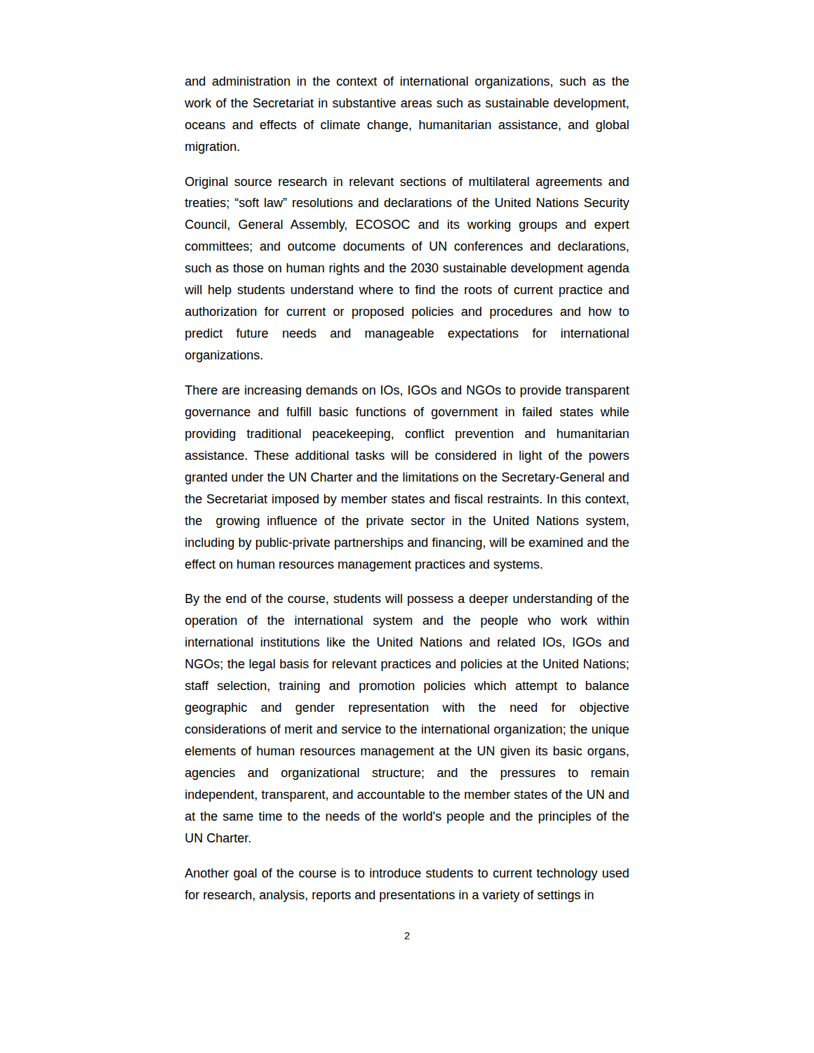and administration in the context of international organizations, such as the work of the Secretariat in substantive areas such as sustainable development, oceans and effects of climate change, humanitarian assistance, and global migration.
Original source research in relevant sections of multilateral agreements and treaties; “soft law” resolutions and declarations of the United Nations Security Council, General Assembly, ECOSOC and its working groups and expert committees; and outcome documents of UN conferences and declarations, such as those on human rights and the 2030 sustainable development agenda will help students understand where to find the roots of current practice and authorization for current or proposed policies and procedures and how to predict future needs and manageable expectations for international organizations.
There are increasing demands on IOs, IGOs and NGOs to provide transparent governance and fulfill basic functions of government in failed states while providing traditional peacekeeping, conflict prevention and humanitarian assistance. These additional tasks will be considered in light of the powers granted under the UN Charter and the limitations on the Secretary-General and the Secretariat imposed by member states and fiscal restraints. In this context, the growing influence of the private sector in the United Nations system, including by public-private partnerships and financing, will be examined and the effect on human resources management practices and systems.
By the end of the course, students will possess a deeper understanding of the operation of the international system and the people who work within international institutions like the United Nations and related IOs, IGOs and NGOs; the legal basis for relevant practices and policies at the United Nations; staff selection, training and promotion policies which attempt to balance geographic and gender representation with the need for objective considerations of merit and service to the international organization; the unique elements of human resources management at the UN given its basic organs, agencies and organizational structure; and the pressures to remain independent, transparent, and accountable to the member states of the UN and at the same time to the needs of the world's people and the principles of the UN Charter.
Another goal of the course is to introduce students to current technology used for research, analysis, reports and presentations in a variety of settings in
2